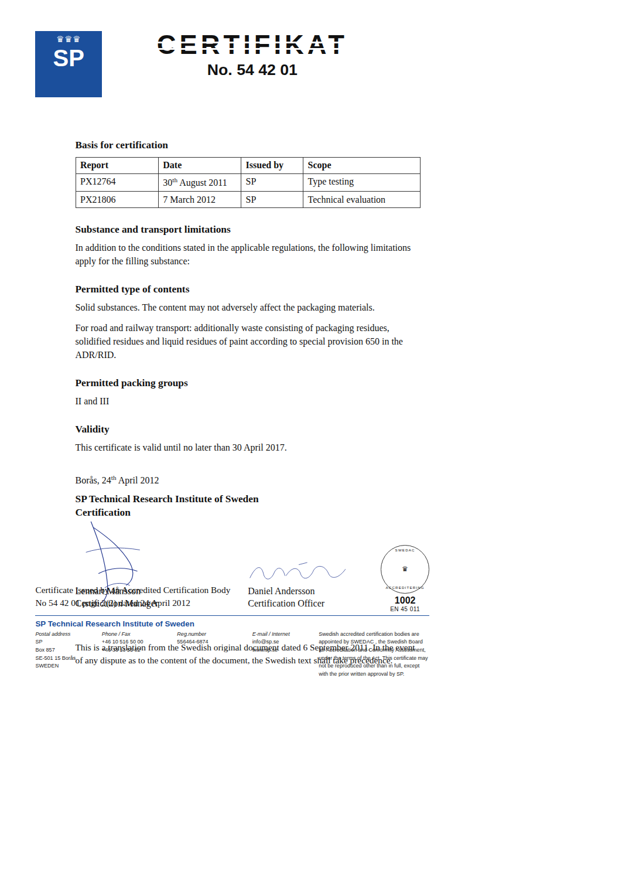♛♛♛
SP
CERTIFIKAT
No. 54 42 01
Basis for certification
| Report | Date | Issued by | Scope |
| --- | --- | --- | --- |
| PX12764 | 30 th August 2011 | SP | Type testing |
| PX21806 | 7 March 2012 | SP | Technical evaluation |
Substance and transport limitations
In addition to the conditions stated in the applicable regulations, the following limitations apply for the filling substance:
Permitted type of contents
Solid substances. The content may not adversely affect the packaging materials.
For road and railway transport: additionally waste consisting of packaging residues, solidified residues and liquid residues of paint according to special provision 650 in the ADR/RID.
Permitted packing groups
II and III
Validity
This certificate is valid until no later than 30 April 2017.
Borås, 24th April 2012
SP Technical Research Institute of Sweden
Certification
Lennart Månsson
Certification Manager
Daniel Andersson
Certification Officer
This is a translation from the Swedish original document dated 6 September 2011. In the event of any dispute as to the content of the document, the Swedish text shall take precedence.
Certificate issued by an Accredited Certification Body
No 54 42 01 page 2(2) dated 24 April 2012
SWEDAC
♛
ACCREDITERING
1002
EN 45 011
SP Technical Research Institute of Sweden
Postal address
SP
Box 857
SE-501 15 Borås
SWEDEN
Phone / Fax
+46 10 516 50 00
+46 33 13 55 02
Reg.number
556464-6874
E-mail / Internet
info@sp.se
www.sp.se
Swedish accredited certification bodies are appointed by SWEDAC , the Swedish Board for Accreditation and Conformity Assessment, under the terms of the Act. This certificate may not be reproduced other than in full, except with the prior written approval by SP.